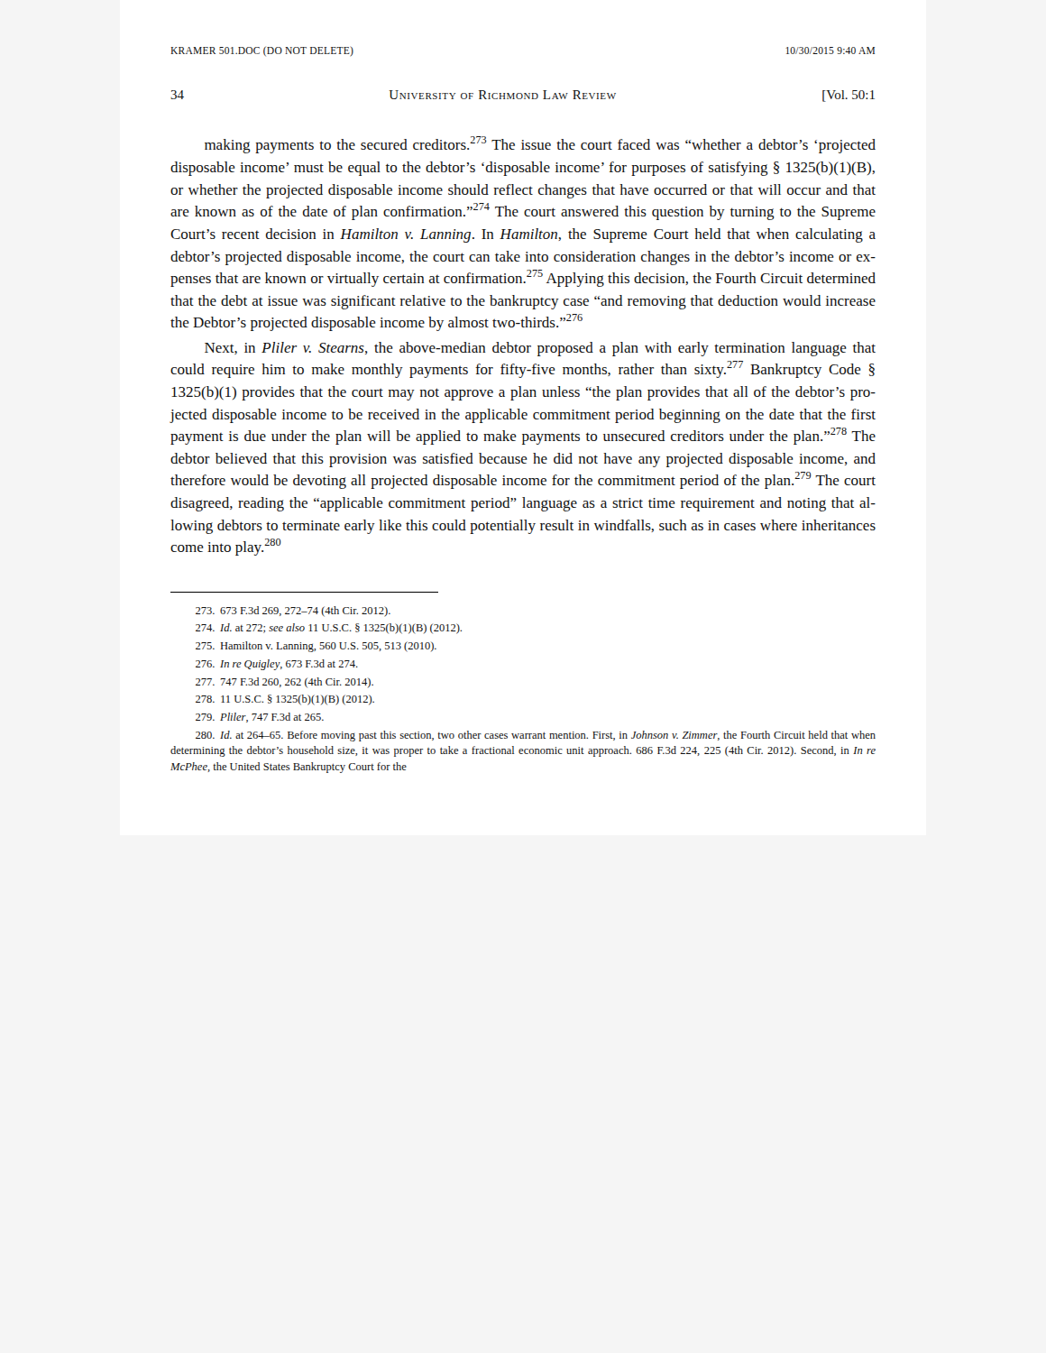Kramer 501.doc (Do Not Delete) 10/30/2015 9:40 AM
34 University of Richmond Law Review [Vol. 50:1
making payments to the secured creditors.273 The issue the court faced was “whether a debtor’s ‘projected disposable income’ must be equal to the debtor’s ‘disposable income’ for purposes of satisfying § 1325(b)(1)(B), or whether the projected disposable income should reflect changes that have occurred or that will occur and that are known as of the date of plan confirmation.”274 The court answered this question by turning to the Supreme Court’s recent decision in Hamilton v. Lanning. In Hamilton, the Supreme Court held that when calculating a debtor’s projected disposable income, the court can take into consideration changes in the debtor’s income or expenses that are known or virtually certain at confirmation.275 Applying this decision, the Fourth Circuit determined that the debt at issue was significant relative to the bankruptcy case “and removing that deduction would increase the Debtor’s projected disposable income by almost two-thirds.”276
Next, in Pliler v. Stearns, the above-median debtor proposed a plan with early termination language that could require him to make monthly payments for fifty-five months, rather than sixty.277 Bankruptcy Code § 1325(b)(1) provides that the court may not approve a plan unless “the plan provides that all of the debtor’s projected disposable income to be received in the applicable commitment period beginning on the date that the first payment is due under the plan will be applied to make payments to unsecured creditors under the plan.”278 The debtor believed that this provision was satisfied because he did not have any projected disposable income, and therefore would be devoting all projected disposable income for the commitment period of the plan.279 The court disagreed, reading the “applicable commitment period” language as a strict time requirement and noting that allowing debtors to terminate early like this could potentially result in windfalls, such as in cases where inheritances come into play.280
273. 673 F.3d 269, 272–74 (4th Cir. 2012).
274. Id. at 272; see also 11 U.S.C. § 1325(b)(1)(B) (2012).
275. Hamilton v. Lanning, 560 U.S. 505, 513 (2010).
276. In re Quigley, 673 F.3d at 274.
277. 747 F.3d 260, 262 (4th Cir. 2014).
278. 11 U.S.C. § 1325(b)(1)(B) (2012).
279. Pliler, 747 F.3d at 265.
280. Id. at 264–65. Before moving past this section, two other cases warrant mention. First, in Johnson v. Zimmer, the Fourth Circuit held that when determining the debtor’s household size, it was proper to take a fractional economic unit approach. 686 F.3d 224, 225 (4th Cir. 2012). Second, in In re McPhee, the United States Bankruptcy Court for the